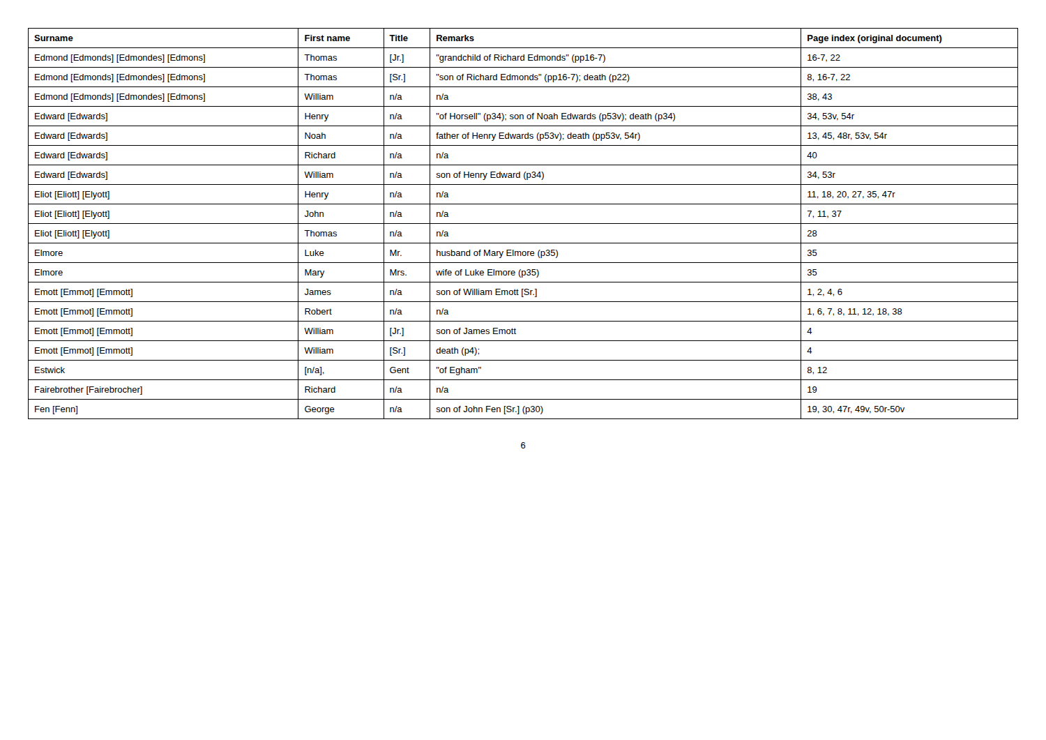| Surname | First name | Title | Remarks | Page index (original document) |
| --- | --- | --- | --- | --- |
| Edmond [Edmonds] [Edmondes] [Edmons] | Thomas | [Jr.] | "grandchild of Richard Edmonds" (pp16-7) | 16-7, 22 |
| Edmond [Edmonds] [Edmondes] [Edmons] | Thomas | [Sr.] | "son of Richard Edmonds" (pp16-7); death (p22) | 8, 16-7, 22 |
| Edmond [Edmonds] [Edmondes] [Edmons] | William | n/a | n/a | 38, 43 |
| Edward [Edwards] | Henry | n/a | "of Horsell" (p34); son of Noah Edwards (p53v); death (p34) | 34, 53v, 54r |
| Edward [Edwards] | Noah | n/a | father of Henry Edwards (p53v); death (pp53v, 54r) | 13, 45, 48r, 53v, 54r |
| Edward [Edwards] | Richard | n/a | n/a | 40 |
| Edward [Edwards] | William | n/a | son of Henry Edward (p34) | 34, 53r |
| Eliot [Eliott] [Elyott] | Henry | n/a | n/a | 11, 18, 20, 27, 35, 47r |
| Eliot [Eliott] [Elyott] | John | n/a | n/a | 7, 11, 37 |
| Eliot [Eliott] [Elyott] | Thomas | n/a | n/a | 28 |
| Elmore | Luke | Mr. | husband of Mary Elmore (p35) | 35 |
| Elmore | Mary | Mrs. | wife of Luke Elmore (p35) | 35 |
| Emott [Emmot] [Emmott] | James | n/a | son of William Emott [Sr.] | 1, 2, 4, 6 |
| Emott [Emmot] [Emmott] | Robert | n/a | n/a | 1, 6, 7, 8, 11, 12, 18, 38 |
| Emott [Emmot] [Emmott] | William | [Jr.] | son of James Emott | 4 |
| Emott [Emmot] [Emmott] | William | [Sr.] | death (p4); | 4 |
| Estwick | [n/a], | Gent | "of Egham" | 8, 12 |
| Fairebrother [Fairebrocher] | Richard | n/a | n/a | 19 |
| Fen [Fenn] | George | n/a | son of John Fen [Sr.] (p30) | 19, 30, 47r, 49v, 50r-50v |
6